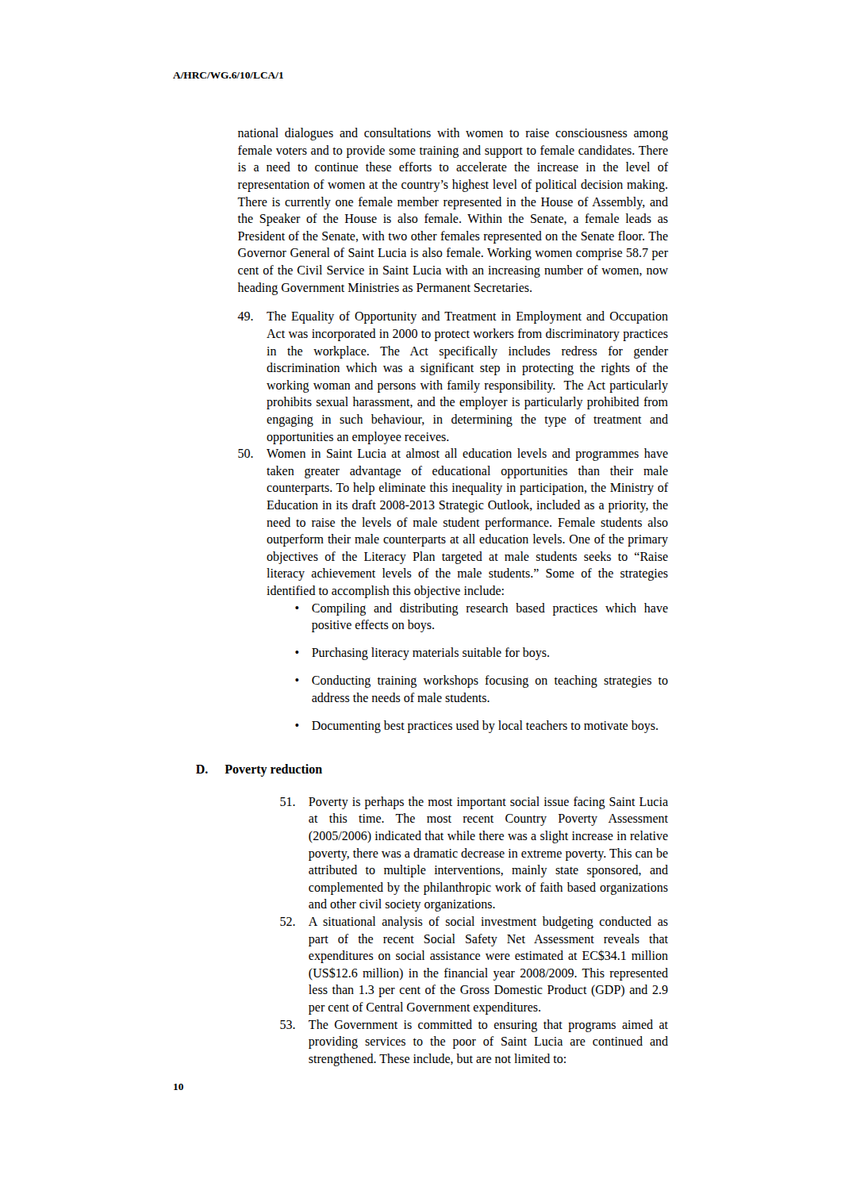A/HRC/WG.6/10/LCA/1
national dialogues and consultations with women to raise consciousness among female voters and to provide some training and support to female candidates. There is a need to continue these efforts to accelerate the increase in the level of representation of women at the country’s highest level of political decision making. There is currently one female member represented in the House of Assembly, and the Speaker of the House is also female. Within the Senate, a female leads as President of the Senate, with two other females represented on the Senate floor. The Governor General of Saint Lucia is also female. Working women comprise 58.7 per cent of the Civil Service in Saint Lucia with an increasing number of women, now heading Government Ministries as Permanent Secretaries.
49. The Equality of Opportunity and Treatment in Employment and Occupation Act was incorporated in 2000 to protect workers from discriminatory practices in the workplace. The Act specifically includes redress for gender discrimination which was a significant step in protecting the rights of the working woman and persons with family responsibility. The Act particularly prohibits sexual harassment, and the employer is particularly prohibited from engaging in such behaviour, in determining the type of treatment and opportunities an employee receives.
50. Women in Saint Lucia at almost all education levels and programmes have taken greater advantage of educational opportunities than their male counterparts. To help eliminate this inequality in participation, the Ministry of Education in its draft 2008-2013 Strategic Outlook, included as a priority, the need to raise the levels of male student performance. Female students also outperform their male counterparts at all education levels. One of the primary objectives of the Literacy Plan targeted at male students seeks to “Raise literacy achievement levels of the male students.” Some of the strategies identified to accomplish this objective include:
Compiling and distributing research based practices which have positive effects on boys.
Purchasing literacy materials suitable for boys.
Conducting training workshops focusing on teaching strategies to address the needs of male students.
Documenting best practices used by local teachers to motivate boys.
D. Poverty reduction
51. Poverty is perhaps the most important social issue facing Saint Lucia at this time. The most recent Country Poverty Assessment (2005/2006) indicated that while there was a slight increase in relative poverty, there was a dramatic decrease in extreme poverty. This can be attributed to multiple interventions, mainly state sponsored, and complemented by the philanthropic work of faith based organizations and other civil society organizations.
52. A situational analysis of social investment budgeting conducted as part of the recent Social Safety Net Assessment reveals that expenditures on social assistance were estimated at EC$34.1 million (US$12.6 million) in the financial year 2008/2009. This represented less than 1.3 per cent of the Gross Domestic Product (GDP) and 2.9 per cent of Central Government expenditures.
53. The Government is committed to ensuring that programs aimed at providing services to the poor of Saint Lucia are continued and strengthened. These include, but are not limited to:
10